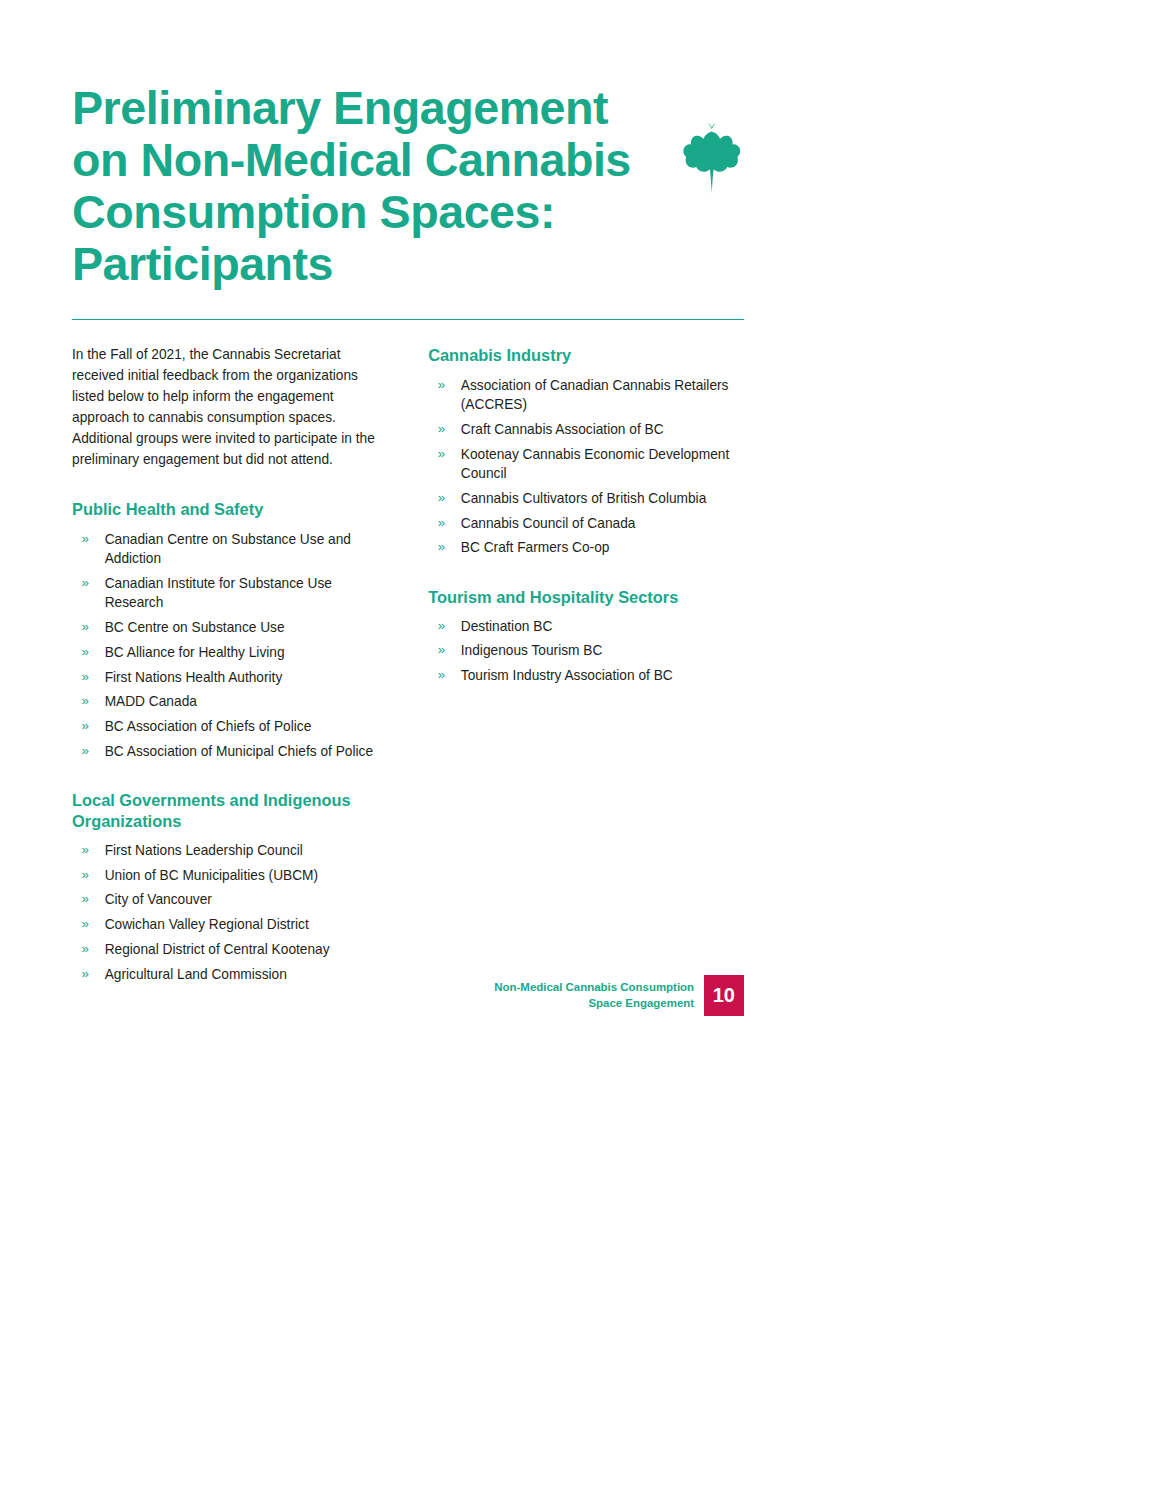Preliminary Engagement on Non-Medical Cannabis Consumption Spaces: Participants
In the Fall of 2021, the Cannabis Secretariat received initial feedback from the organizations listed below to help inform the engagement approach to cannabis consumption spaces. Additional groups were invited to participate in the preliminary engagement but did not attend.
Public Health and Safety
Canadian Centre on Substance Use and Addiction
Canadian Institute for Substance Use Research
BC Centre on Substance Use
BC Alliance for Healthy Living
First Nations Health Authority
MADD Canada
BC Association of Chiefs of Police
BC Association of Municipal Chiefs of Police
Local Governments and Indigenous Organizations
First Nations Leadership Council
Union of BC Municipalities (UBCM)
City of Vancouver
Cowichan Valley Regional District
Regional District of Central Kootenay
Agricultural Land Commission
Cannabis Industry
Association of Canadian Cannabis Retailers (ACCRES)
Craft Cannabis Association of BC
Kootenay Cannabis Economic Development Council
Cannabis Cultivators of British Columbia
Cannabis Council of Canada
BC Craft Farmers Co-op
Tourism and Hospitality Sectors
Destination BC
Indigenous Tourism BC
Tourism Industry Association of BC
Non-Medical Cannabis Consumption
Space Engagement
10